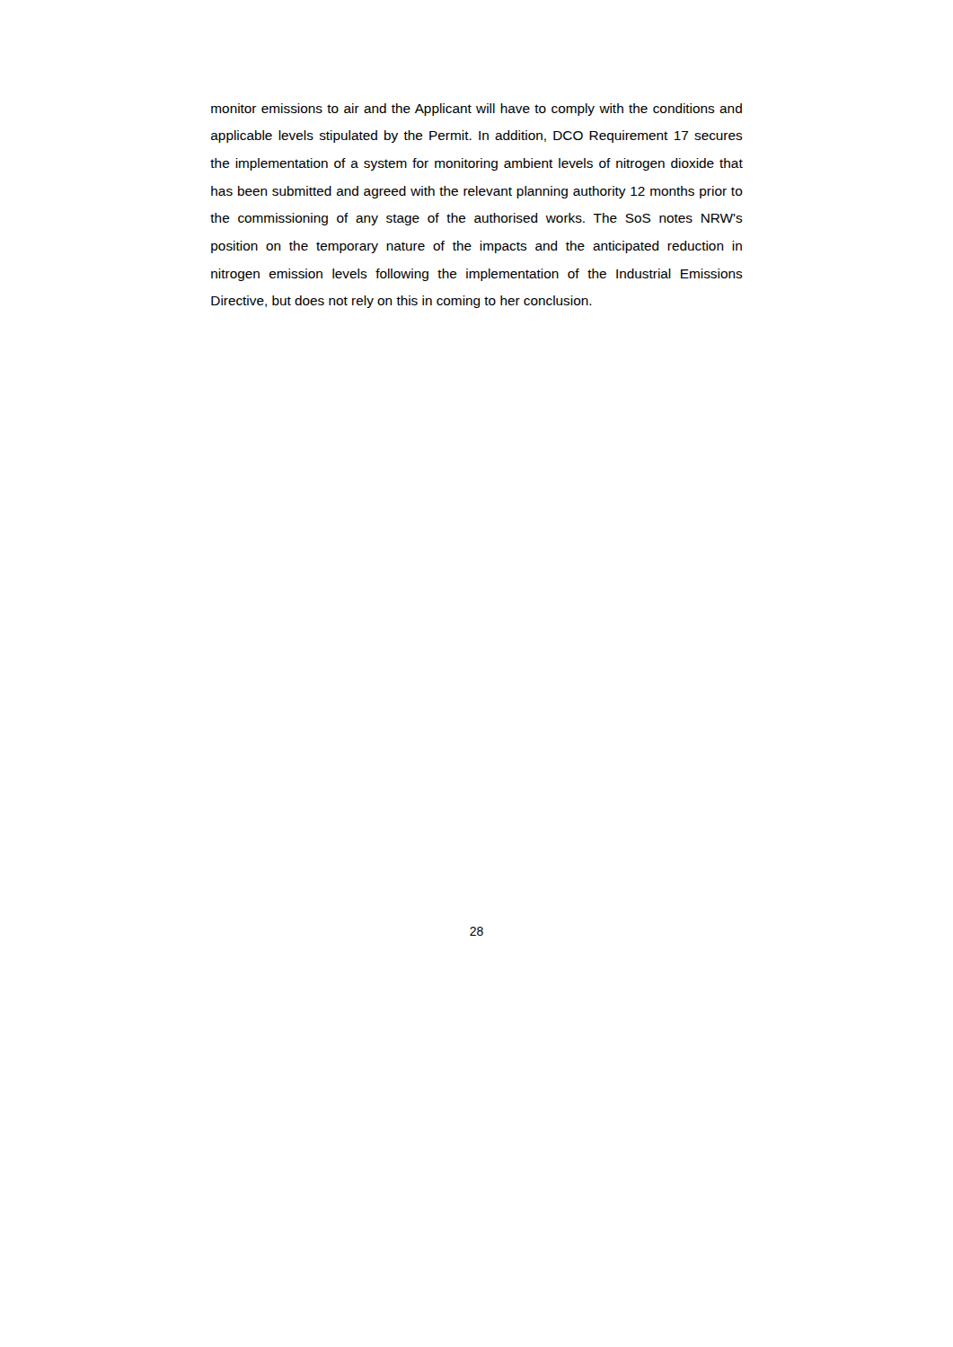monitor emissions to air and the Applicant will have to comply with the conditions and applicable levels stipulated by the Permit. In addition, DCO Requirement 17 secures the implementation of a system for monitoring ambient levels of nitrogen dioxide that has been submitted and agreed with the relevant planning authority 12 months prior to the commissioning of any stage of the authorised works. The SoS notes NRW's position on the temporary nature of the impacts and the anticipated reduction in nitrogen emission levels following the implementation of the Industrial Emissions Directive, but does not rely on this in coming to her conclusion.
28